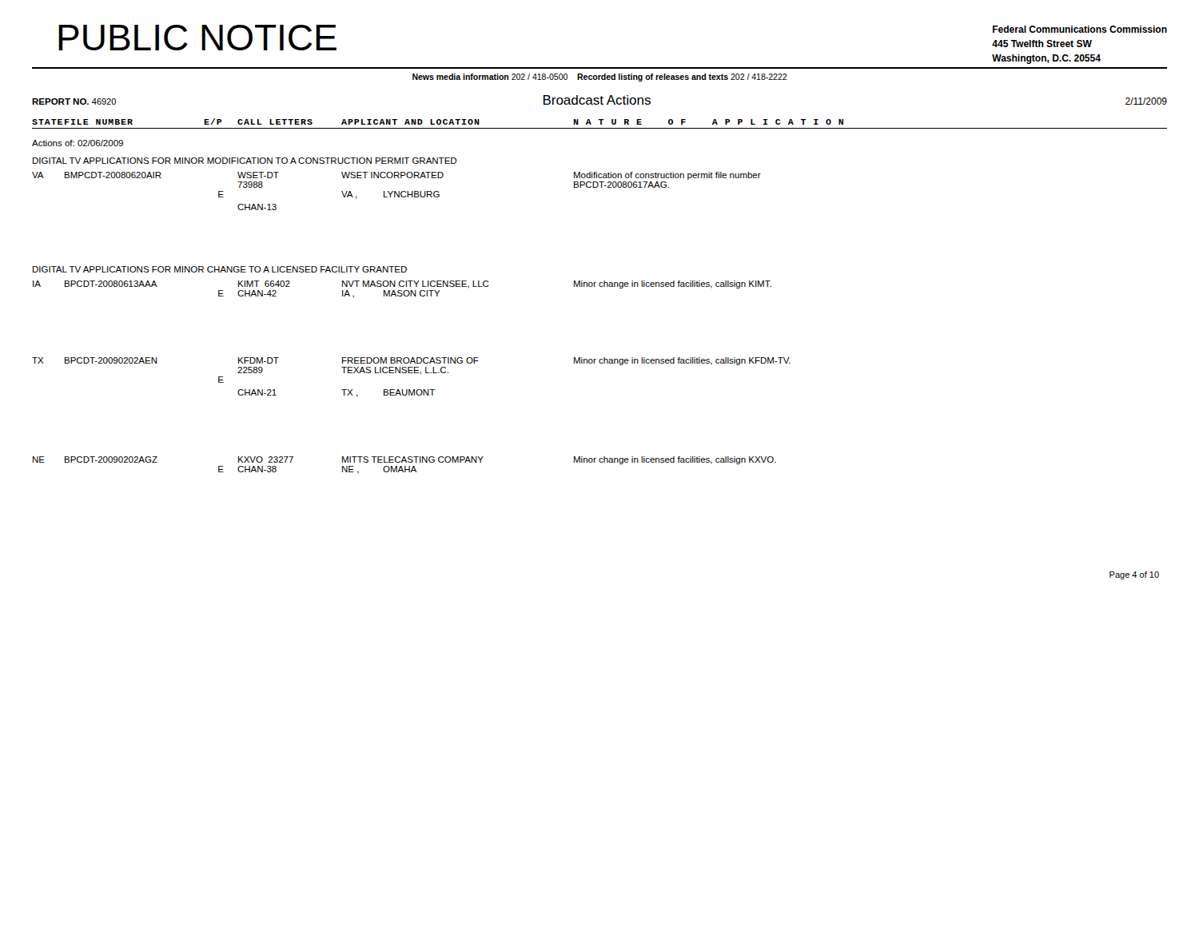PUBLIC NOTICE
Federal Communications Commission
445 Twelfth Street SW
Washington, D.C. 20554
News media information 202 / 418-0500 Recorded listing of releases and texts 202 / 418-2222
REPORT NO. 46920
Broadcast Actions
2/11/2009
| STATE | FILE NUMBER | E/P | CALL LETTERS | APPLICANT AND LOCATION | N A T U R E O F A P P L I C A T I O N |
Actions of: 02/06/2009
DIGITAL TV APPLICATIONS FOR MINOR MODIFICATION TO A CONSTRUCTION PERMIT GRANTED
| VA | BMPCDT-20080620AIR | | WSET-DT 73988 | WSET INCORPORATED | Modification of construction permit file number BPCDT-20080617AAG. |
| | | E | | VA , LYNCHBURG | |
| | | | CHAN-13 | | |
DIGITAL TV APPLICATIONS FOR MINOR CHANGE TO A LICENSED FACILITY GRANTED
| IA | BPCDT-20080613AAA | | KIMT 66402 | NVT MASON CITY LICENSEE, LLC | Minor change in licensed facilities, callsign KIMT. |
| | | E | CHAN-42 | IA , MASON CITY | |
| TX | BPCDT-20090202AEN | | KFDM-DT 22589 | FREEDOM BROADCASTING OF TEXAS LICENSEE, L.L.C. | Minor change in licensed facilities, callsign KFDM-TV. |
| | | E | | | |
| | | | CHAN-21 | TX , BEAUMONT | |
| NE | BPCDT-20090202AGZ | | KXVO 23277 | MITTS TELECASTING COMPANY | Minor change in licensed facilities, callsign KXVO. |
| | | E | CHAN-38 | NE , OMAHA | |
Page 4 of 10